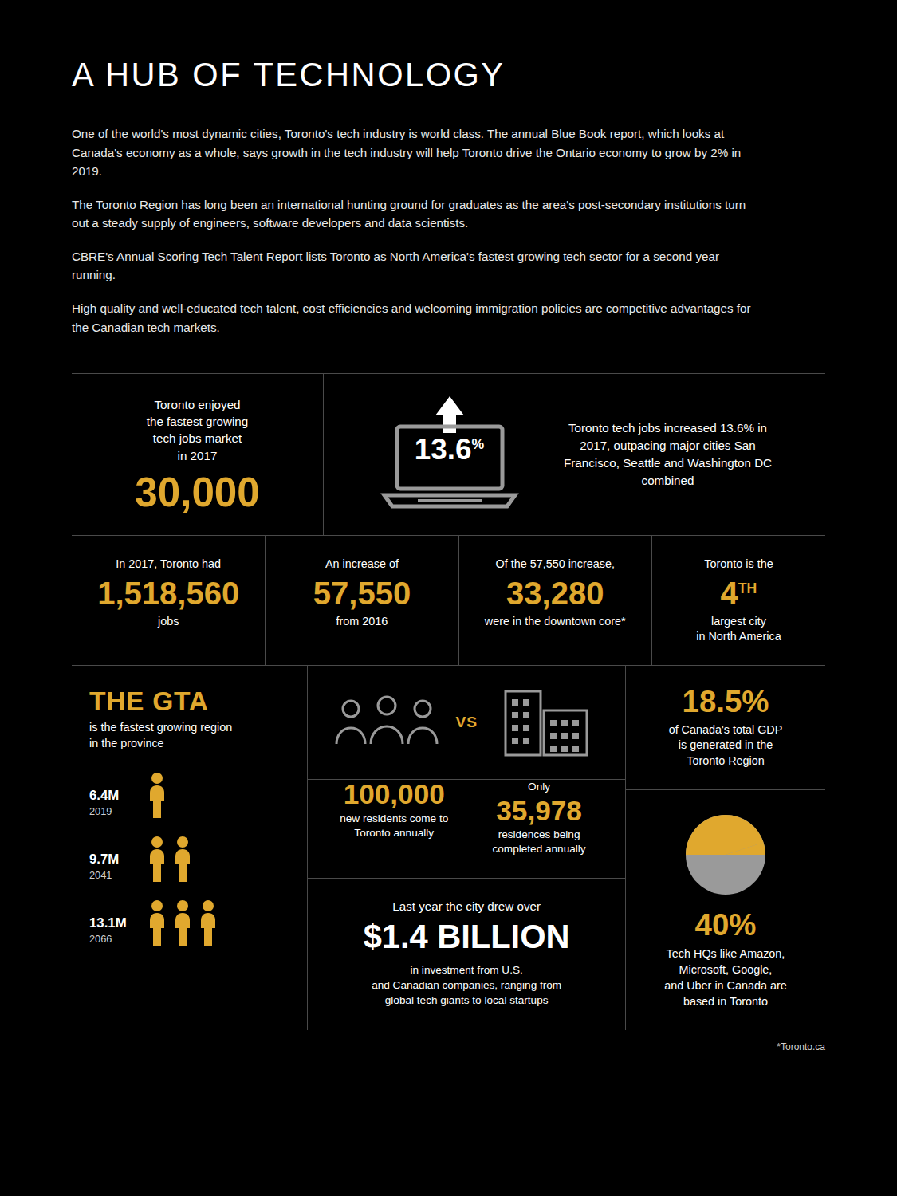A Hub of Technology
One of the world's most dynamic cities, Toronto's tech industry is world class. The annual Blue Book report, which looks at Canada's economy as a whole, says growth in the tech industry will help Toronto drive the Ontario economy to grow by 2% in 2019.
The Toronto Region has long been an international hunting ground for graduates as the area's post-secondary institutions turn out a steady supply of engineers, software developers and data scientists.
CBRE's Annual Scoring Tech Talent Report lists Toronto as North America's fastest growing tech sector for a second year running.
High quality and well-educated tech talent, cost efficiencies and welcoming immigration policies are competitive advantages for the Canadian tech markets.
Toronto enjoyed
the fastest growing
tech jobs market
in 2017
30,000
13.6%
Toronto tech jobs increased 13.6% in 2017, outpacing major cities San Francisco, Seattle and Washington DC combined
In 2017, Toronto had
1,518,560
jobs
An increase of
57,550
from 2016
Of the 57,550 increase,
33,280
were in the downtown core*
Toronto is the
4TH
largest city
in North America
THE GTA
is the fastest growing region
in the province
6.4M 2019
9.7M 2041
13.1M 2066
VS
100,000
new residents come to
Toronto annually
Only
35,978
residences being
completed annually
Last year the city drew over
$1.4 BILLION
in investment from U.S.
and Canadian companies, ranging from
global tech giants to local startups
18.5%
of Canada's total GDP
is generated in the
Toronto Region
40%
Tech HQs like Amazon,
Microsoft, Google,
and Uber in Canada are
based in Toronto
*Toronto.ca